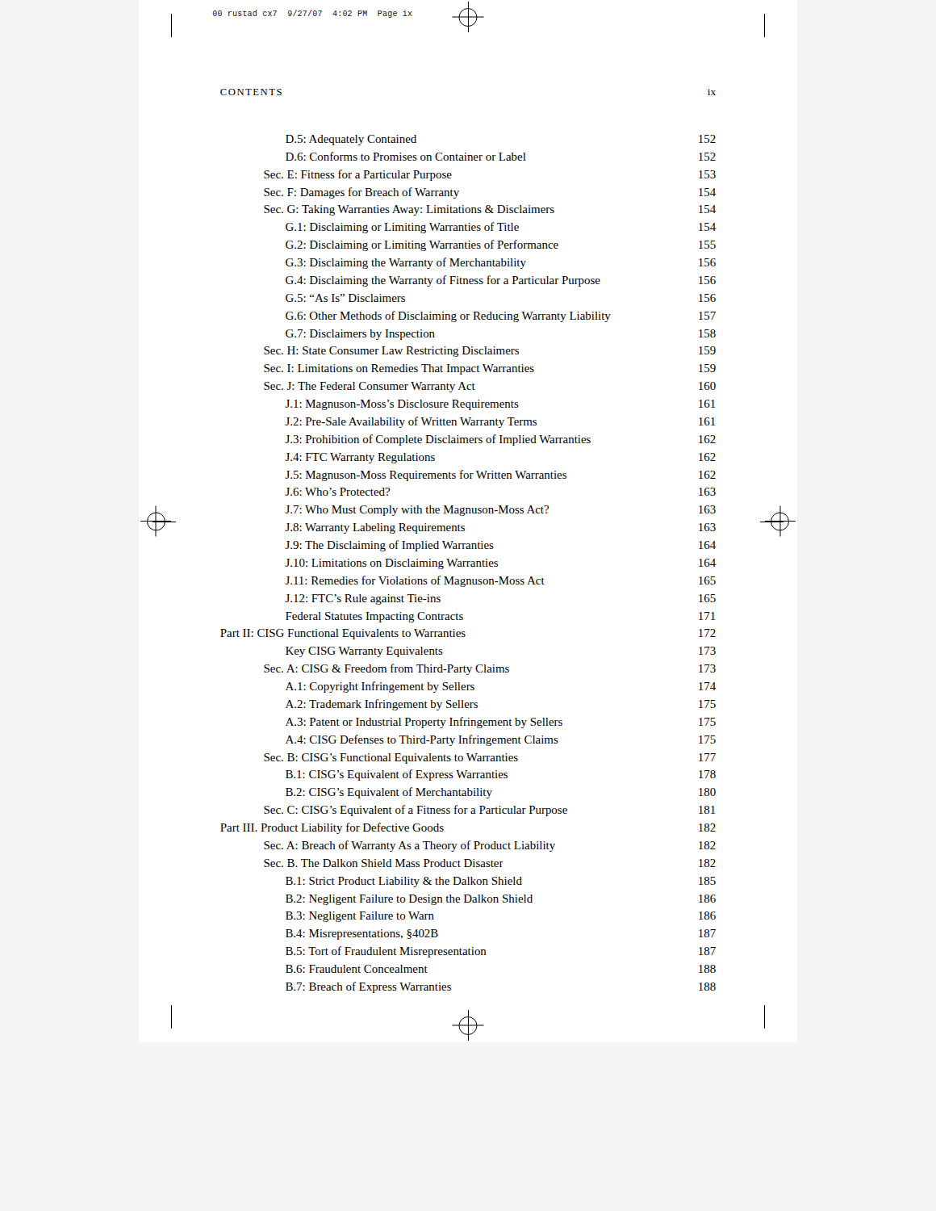00 rustad cx7 9/27/07 4:02 PM Page ix
CONTENTS ix
D.5: Adequately Contained 152
D.6: Conforms to Promises on Container or Label 152
Sec. E: Fitness for a Particular Purpose 153
Sec. F: Damages for Breach of Warranty 154
Sec. G: Taking Warranties Away: Limitations & Disclaimers 154
G.1: Disclaiming or Limiting Warranties of Title 154
G.2: Disclaiming or Limiting Warranties of Performance 155
G.3: Disclaiming the Warranty of Merchantability 156
G.4: Disclaiming the Warranty of Fitness for a Particular Purpose 156
G.5: “As Is” Disclaimers 156
G.6: Other Methods of Disclaiming or Reducing Warranty Liability 157
G.7: Disclaimers by Inspection 158
Sec. H: State Consumer Law Restricting Disclaimers 159
Sec. I: Limitations on Remedies That Impact Warranties 159
Sec. J: The Federal Consumer Warranty Act 160
J.1: Magnuson-Moss’s Disclosure Requirements 161
J.2: Pre-Sale Availability of Written Warranty Terms 161
J.3: Prohibition of Complete Disclaimers of Implied Warranties 162
J.4: FTC Warranty Regulations 162
J.5: Magnuson-Moss Requirements for Written Warranties 162
J.6: Who’s Protected? 163
J.7: Who Must Comply with the Magnuson-Moss Act? 163
J.8: Warranty Labeling Requirements 163
J.9: The Disclaiming of Implied Warranties 164
J.10: Limitations on Disclaiming Warranties 164
J.11: Remedies for Violations of Magnuson-Moss Act 165
J.12: FTC’s Rule against Tie-ins 165
Federal Statutes Impacting Contracts 171
Part II: CISG Functional Equivalents to Warranties 172
Key CISG Warranty Equivalents 173
Sec. A: CISG & Freedom from Third-Party Claims 173
A.1: Copyright Infringement by Sellers 174
A.2: Trademark Infringement by Sellers 175
A.3: Patent or Industrial Property Infringement by Sellers 175
A.4: CISG Defenses to Third-Party Infringement Claims 175
Sec. B: CISG’s Functional Equivalents to Warranties 177
B.1: CISG’s Equivalent of Express Warranties 178
B.2: CISG’s Equivalent of Merchantability 180
Sec. C: CISG’s Equivalent of a Fitness for a Particular Purpose 181
Part III. Product Liability for Defective Goods 182
Sec. A: Breach of Warranty As a Theory of Product Liability 182
Sec. B. The Dalkon Shield Mass Product Disaster 182
B.1: Strict Product Liability & the Dalkon Shield 185
B.2: Negligent Failure to Design the Dalkon Shield 186
B.3: Negligent Failure to Warn 186
B.4: Misrepresentations, §402B 187
B.5: Tort of Fraudulent Misrepresentation 187
B.6: Fraudulent Concealment 188
B.7: Breach of Express Warranties 188